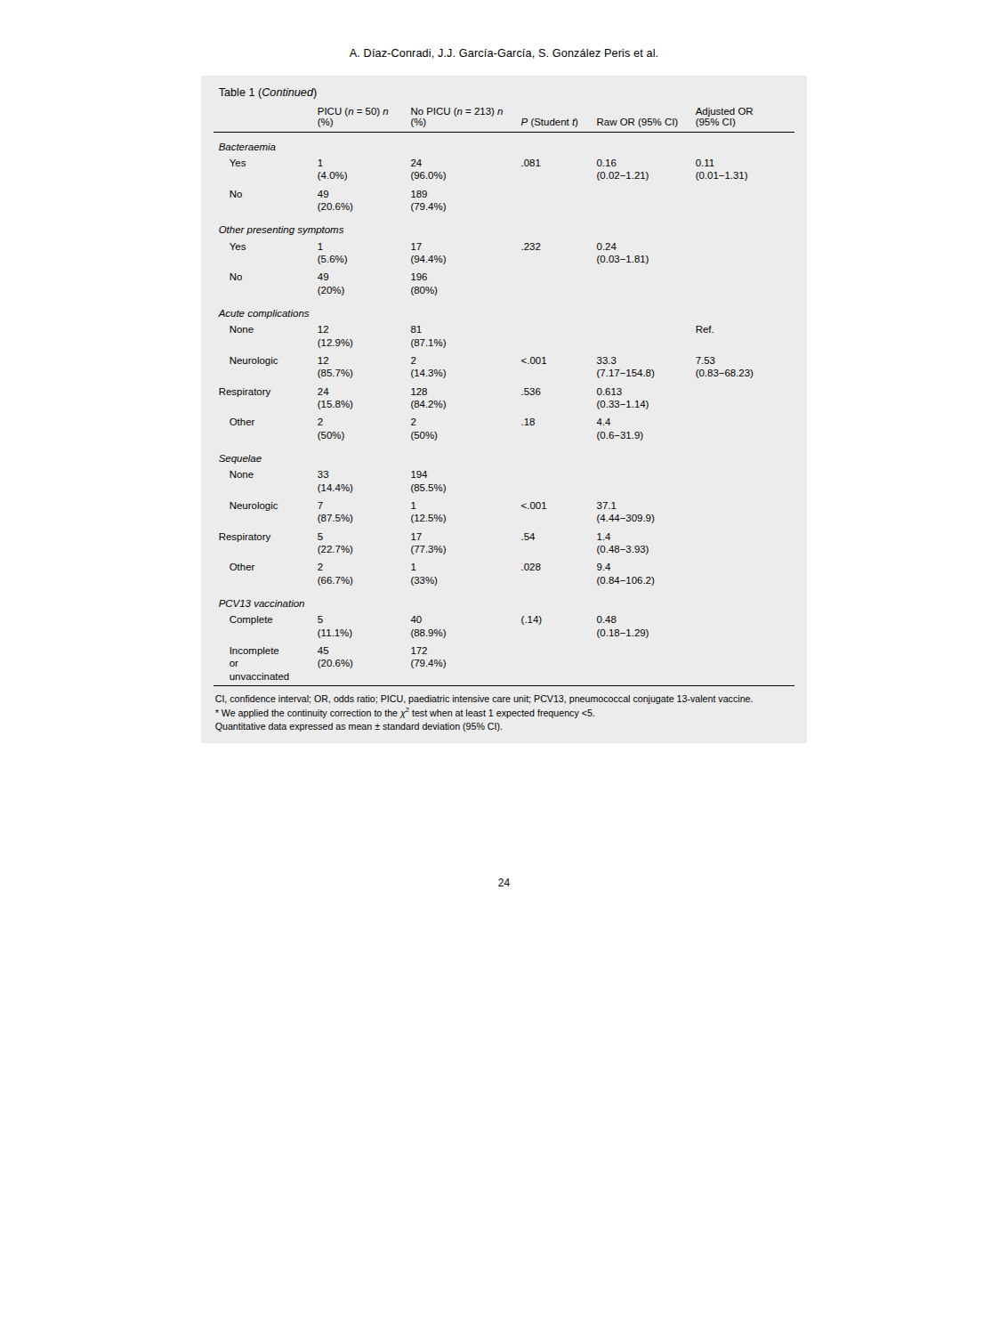A. Díaz-Conradi, J.J. García-García, S. González Peris et al.
Table 1 (Continued)
| | PICU ( n = 50) n (%) | No PICU ( n = 213) n (%) | P (Student t ) | Raw OR (95% CI) | Adjusted OR (95% CI) |
| --- | --- | --- | --- | --- | --- |
| Bacteraemia |
| Yes | 1 (4.0%) | 24 (96.0%) | .081 | 0.16 (0.02−1.21) | 0.11 (0.01−1.31) |
| No | 49 (20.6%) | 189 (79.4%) | | | |
| Other presenting symptoms |
| Yes | 1 (5.6%) | 17 (94.4%) | .232 | 0.24 (0.03−1.81) | |
| No | 49 (20%) | 196 (80%) | | | |
| Acute complications |
| None | 12 (12.9%) | 81 (87.1%) | | | Ref. |
| Neurologic | 12 (85.7%) | 2 (14.3%) | <.001 | 33.3 (7.17−154.8) | 7.53 (0.83−68.23) |
| Respiratory | 24 (15.8%) | 128 (84.2%) | .536 | 0.613 (0.33−1.14) | |
| Other | 2 (50%) | 2 (50%) | .18 | 4.4 (0.6−31.9) | |
| Sequelae |
| None | 33 (14.4%) | 194 (85.5%) | | | |
| Neurologic | 7 (87.5%) | 1 (12.5%) | <.001 | 37.1 (4.44−309.9) | |
| Respiratory | 5 (22.7%) | 17 (77.3%) | .54 | 1.4 (0.48−3.93) | |
| Other | 2 (66.7%) | 1 (33%) | .028 | 9.4 (0.84−106.2) | |
| PCV13 vaccination |
| Complete | 5 (11.1%) | 40 (88.9%) | (.14) | 0.48 (0.18−1.29) | |
| Incomplete or unvaccinated | 45 (20.6%) | 172 (79.4%) | | | |
CI, confidence interval; OR, odds ratio; PICU, paediatric intensive care unit; PCV13, pneumococcal conjugate 13-valent vaccine.
* We applied the continuity correction to the χ2 test when at least 1 expected frequency <5.
Quantitative data expressed as mean ± standard deviation (95% CI).
24